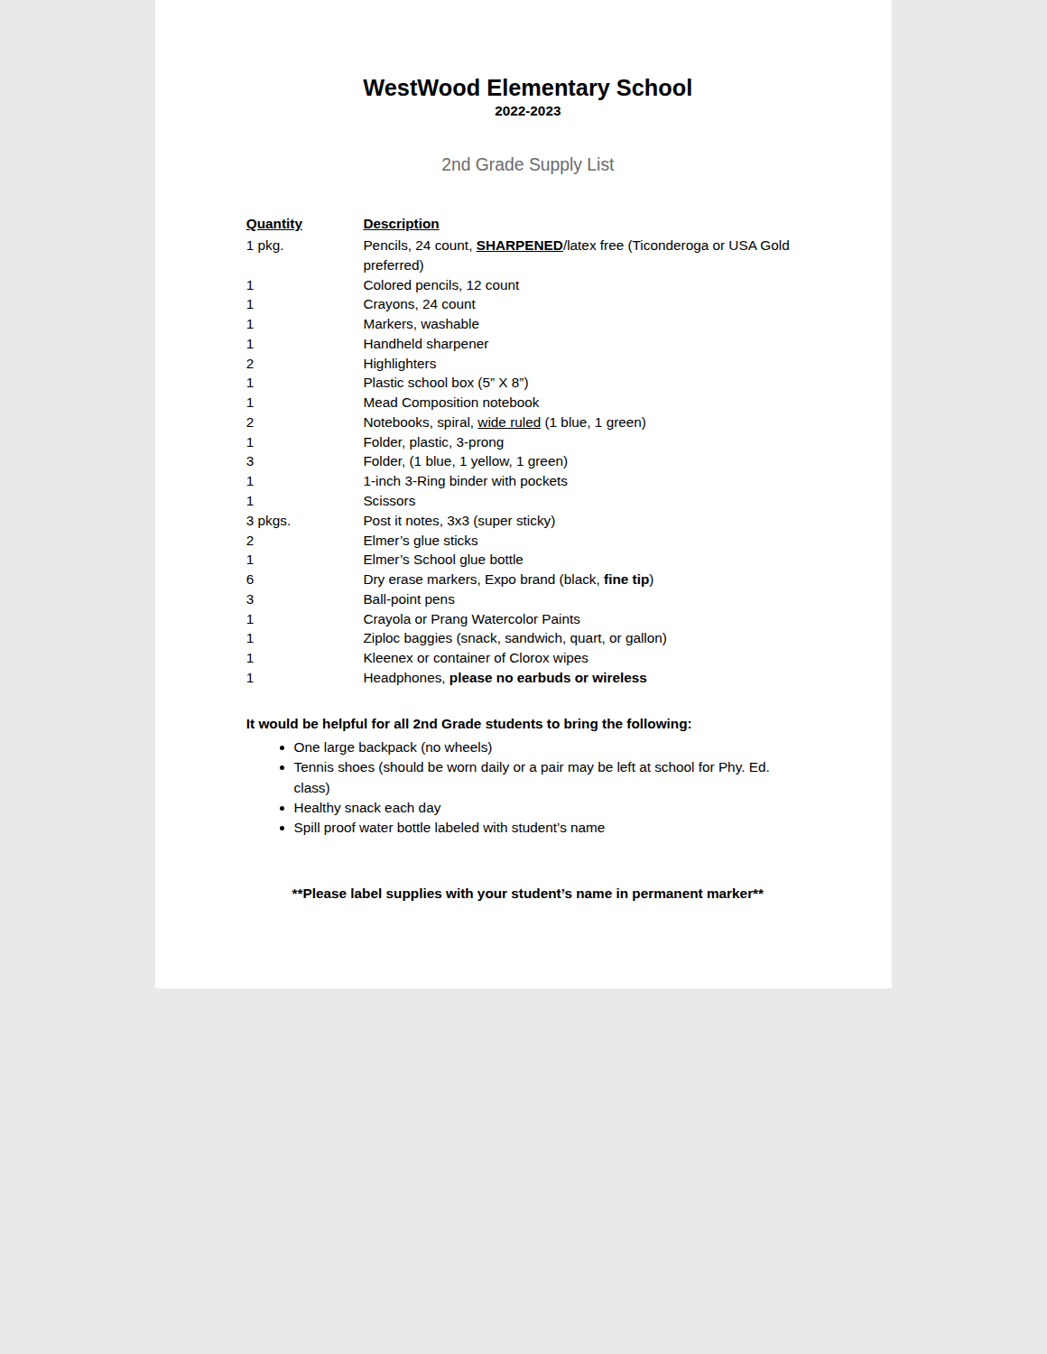WestWood Elementary School
2022-2023
2nd Grade Supply List
| Quantity | Description |
| --- | --- |
| 1 pkg. | Pencils, 24 count, SHARPENED /latex free (Ticonderoga or USA Gold preferred) |
| 1 | Colored pencils, 12 count |
| 1 | Crayons, 24 count |
| 1 | Markers, washable |
| 1 | Handheld sharpener |
| 2 | Highlighters |
| 1 | Plastic school box (5” X 8”) |
| 1 | Mead Composition notebook |
| 2 | Notebooks, spiral, wide ruled (1 blue, 1 green) |
| 1 | Folder, plastic, 3-prong |
| 3 | Folder, (1 blue, 1 yellow, 1 green) |
| 1 | 1-inch 3-Ring binder with pockets |
| 1 | Scissors |
| 3 pkgs. | Post it notes, 3x3 (super sticky) |
| 2 | Elmer’s glue sticks |
| 1 | Elmer’s School glue bottle |
| 6 | Dry erase markers, Expo brand (black, fine tip ) |
| 3 | Ball-point pens |
| 1 | Crayola or Prang Watercolor Paints |
| 1 | Ziploc baggies (snack, sandwich, quart, or gallon) |
| 1 | Kleenex or container of Clorox wipes |
| 1 | Headphones, please no earbuds or wireless |
It would be helpful for all 2nd Grade students to bring the following:
One large backpack (no wheels)
Tennis shoes (should be worn daily or a pair may be left at school for Phy. Ed. class)
Healthy snack each day
Spill proof water bottle labeled with student’s name
**Please label supplies with your student’s name in permanent marker**